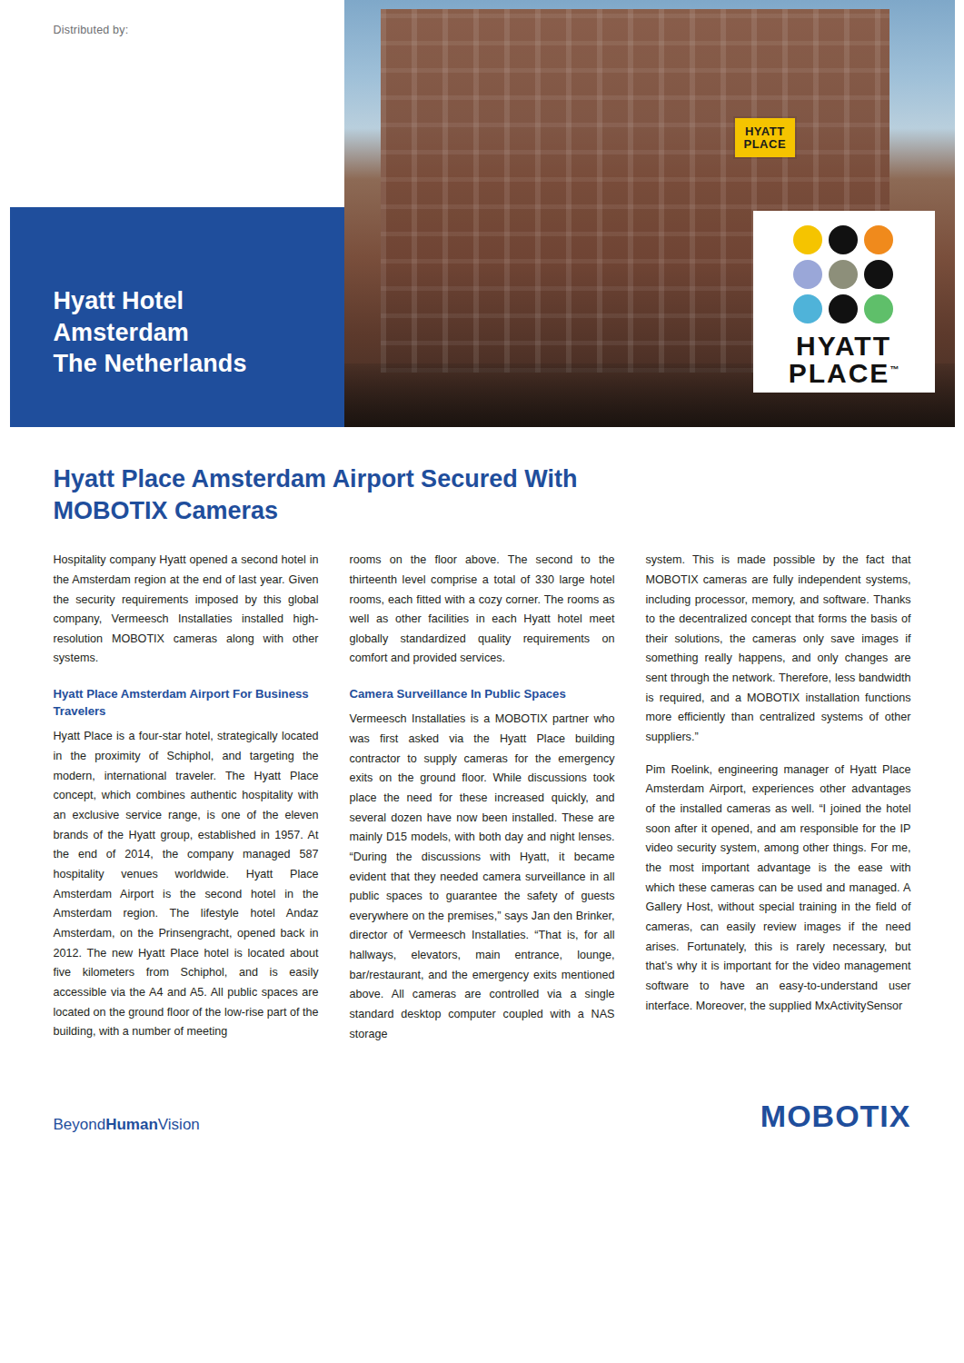Distributed by:
HYATT
PLACE
Hyatt Hotel
Amsterdam
The Netherlands
HYATT
PLACE™
Hyatt Place Amsterdam Airport Secured With
MOBOTIX Cameras
Hospitality company Hyatt opened a second hotel in the Amsterdam region at the end of last year. Given the security requirements imposed by this global company, Vermeesch Installaties installed high-resolution MOBOTIX cameras along with other systems.
Hyatt Place Amsterdam Airport For Business Travelers
Hyatt Place is a four-star hotel, strategically located in the proximity of Schiphol, and targeting the modern, international traveler. The Hyatt Place concept, which combines authentic hospitality with an exclusive service range, is one of the eleven brands of the Hyatt group, established in 1957. At the end of 2014, the company managed 587 hospitality venues worldwide. Hyatt Place Amsterdam Airport is the second hotel in the Amsterdam region. The lifestyle hotel Andaz Amsterdam, on the Prinsengracht, opened back in 2012. The new Hyatt Place hotel is located about five kilometers from Schiphol, and is easily accessible via the A4 and A5. All public spaces are located on the ground floor of the low-rise part of the building, with a number of meeting
rooms on the floor above. The second to the thirteenth level comprise a total of 330 large hotel rooms, each fitted with a cozy corner. The rooms as well as other facilities in each Hyatt hotel meet globally standardized quality requirements on comfort and provided services.
Camera Surveillance In Public Spaces
Vermeesch Installaties is a MOBOTIX partner who was first asked via the Hyatt Place building contractor to supply cameras for the emergency exits on the ground floor. While discussions took place the need for these increased quickly, and several dozen have now been installed. These are mainly D15 models, with both day and night lenses. “During the discussions with Hyatt, it became evident that they needed camera surveillance in all public spaces to guarantee the safety of guests everywhere on the premises,” says Jan den Brinker, director of Vermeesch Installaties. “That is, for all hallways, elevators, main entrance, lounge, bar/restaurant, and the emergency exits mentioned above. All cameras are controlled via a single standard desktop computer coupled with a NAS storage
system. This is made possible by the fact that MOBOTIX cameras are fully independent systems, including processor, memory, and software. Thanks to the decentralized concept that forms the basis of their solutions, the cameras only save images if something really happens, and only changes are sent through the network. Therefore, less bandwidth is required, and a MOBOTIX installation functions more efficiently than centralized systems of other suppliers.”
Pim Roelink, engineering manager of Hyatt Place Amsterdam Airport, experiences other advantages of the installed cameras as well. “I joined the hotel soon after it opened, and am responsible for the IP video security system, among other things. For me, the most important advantage is the ease with which these cameras can be used and managed. A Gallery Host, without special training in the field of cameras, can easily review images if the need arises. Fortunately, this is rarely necessary, but that’s why it is important for the video management software to have an easy-to-understand user interface. Moreover, the supplied MxActivitySensor
BeyondHuman Vision
MOBOTIX